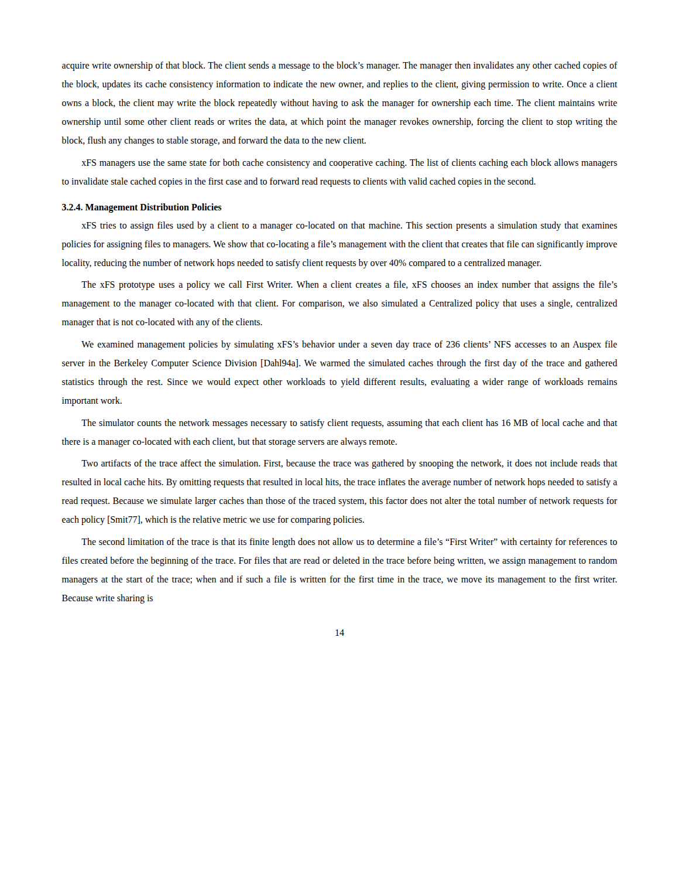acquire write ownership of that block. The client sends a message to the block’s manager. The manager then invalidates any other cached copies of the block, updates its cache consistency information to indicate the new owner, and replies to the client, giving permission to write. Once a client owns a block, the client may write the block repeatedly without having to ask the manager for ownership each time. The client maintains write ownership until some other client reads or writes the data, at which point the manager revokes ownership, forcing the client to stop writing the block, flush any changes to stable storage, and forward the data to the new client.
xFS managers use the same state for both cache consistency and cooperative caching. The list of clients caching each block allows managers to invalidate stale cached copies in the first case and to forward read requests to clients with valid cached copies in the second.
3.2.4. Management Distribution Policies
xFS tries to assign files used by a client to a manager co-located on that machine. This section presents a simulation study that examines policies for assigning files to managers. We show that co-locating a file’s management with the client that creates that file can significantly improve locality, reducing the number of network hops needed to satisfy client requests by over 40% compared to a centralized manager.
The xFS prototype uses a policy we call First Writer. When a client creates a file, xFS chooses an index number that assigns the file’s management to the manager co-located with that client. For comparison, we also simulated a Centralized policy that uses a single, centralized manager that is not co-located with any of the clients.
We examined management policies by simulating xFS’s behavior under a seven day trace of 236 clients’ NFS accesses to an Auspex file server in the Berkeley Computer Science Division [Dahl94a]. We warmed the simulated caches through the first day of the trace and gathered statistics through the rest. Since we would expect other workloads to yield different results, evaluating a wider range of workloads remains important work.
The simulator counts the network messages necessary to satisfy client requests, assuming that each client has 16 MB of local cache and that there is a manager co-located with each client, but that storage servers are always remote.
Two artifacts of the trace affect the simulation. First, because the trace was gathered by snooping the network, it does not include reads that resulted in local cache hits. By omitting requests that resulted in local hits, the trace inflates the average number of network hops needed to satisfy a read request. Because we simulate larger caches than those of the traced system, this factor does not alter the total number of network requests for each policy [Smit77], which is the relative metric we use for comparing policies.
The second limitation of the trace is that its finite length does not allow us to determine a file’s “First Writer” with certainty for references to files created before the beginning of the trace. For files that are read or deleted in the trace before being written, we assign management to random managers at the start of the trace; when and if such a file is written for the first time in the trace, we move its management to the first writer. Because write sharing is
14